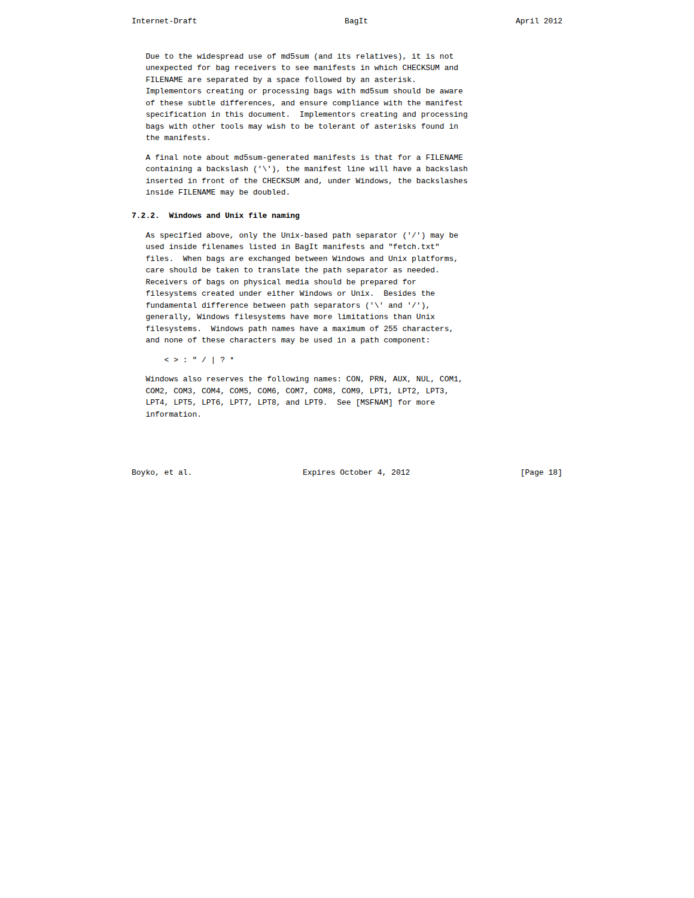Internet-Draft BagIt April 2012
Due to the widespread use of md5sum (and its relatives), it is not unexpected for bag receivers to see manifests in which CHECKSUM and FILENAME are separated by a space followed by an asterisk. Implementors creating or processing bags with md5sum should be aware of these subtle differences, and ensure compliance with the manifest specification in this document. Implementors creating and processing bags with other tools may wish to be tolerant of asterisks found in the manifests.
A final note about md5sum-generated manifests is that for a FILENAME containing a backslash ('\'), the manifest line will have a backslash inserted in front of the CHECKSUM and, under Windows, the backslashes inside FILENAME may be doubled.
7.2.2. Windows and Unix file naming
As specified above, only the Unix-based path separator ('/') may be used inside filenames listed in BagIt manifests and "fetch.txt" files. When bags are exchanged between Windows and Unix platforms, care should be taken to translate the path separator as needed. Receivers of bags on physical media should be prepared for filesystems created under either Windows or Unix. Besides the fundamental difference between path separators ('\' and '/'), generally, Windows filesystems have more limitations than Unix filesystems. Windows path names have a maximum of 255 characters, and none of these characters may be used in a path component:
< > : " / | ? *
Windows also reserves the following names: CON, PRN, AUX, NUL, COM1, COM2, COM3, COM4, COM5, COM6, COM7, COM8, COM9, LPT1, LPT2, LPT3, LPT4, LPT5, LPT6, LPT7, LPT8, and LPT9. See [MSFNAM] for more information.
Boyko, et al. Expires October 4, 2012 [Page 18]